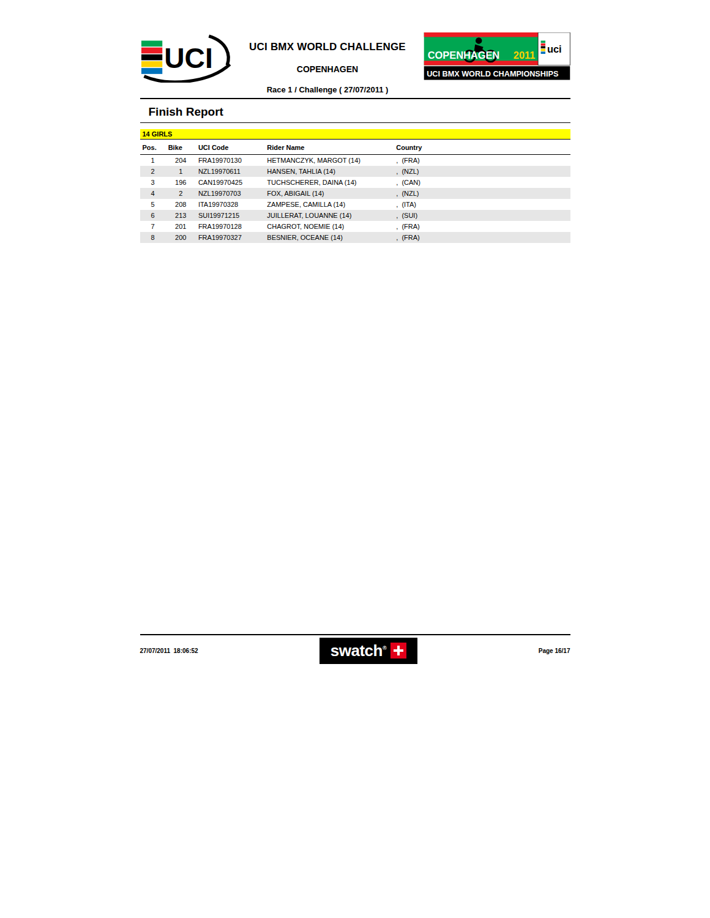UCI
UCI BMX WORLD CHALLENGE
COPENHAGEN
Race 1 / Challenge ( 27/07/2011 )
COPENHAGEN 2011 uci UCI BMX WORLD CHAMPIONSHIPS
Finish Report
14 GIRLS
| Pos. | Bike | UCI Code | Rider Name | Country |
| --- | --- | --- | --- | --- |
| 1 | 204 | FRA19970130 | HETMANCZYK, MARGOT (14) | , (FRA) |
| 2 | 1 | NZL19970611 | HANSEN, TAHLIA (14) | , (NZL) |
| 3 | 196 | CAN19970425 | TUCHSCHERER, DAINA (14) | , (CAN) |
| 4 | 2 | NZL19970703 | FOX, ABIGAIL (14) | , (NZL) |
| 5 | 208 | ITA19970328 | ZAMPESE, CAMILLA (14) | , (ITA) |
| 6 | 213 | SUI19971215 | JUILLERAT, LOUANNE (14) | , (SUI) |
| 7 | 201 | FRA19970128 | CHAGROT, NOEMIE (14) | , (FRA) |
| 8 | 200 | FRA19970327 | BESNIER, OCEANE (14) | , (FRA) |
27/07/2011 18:06:52
swatch®
Page 16/17